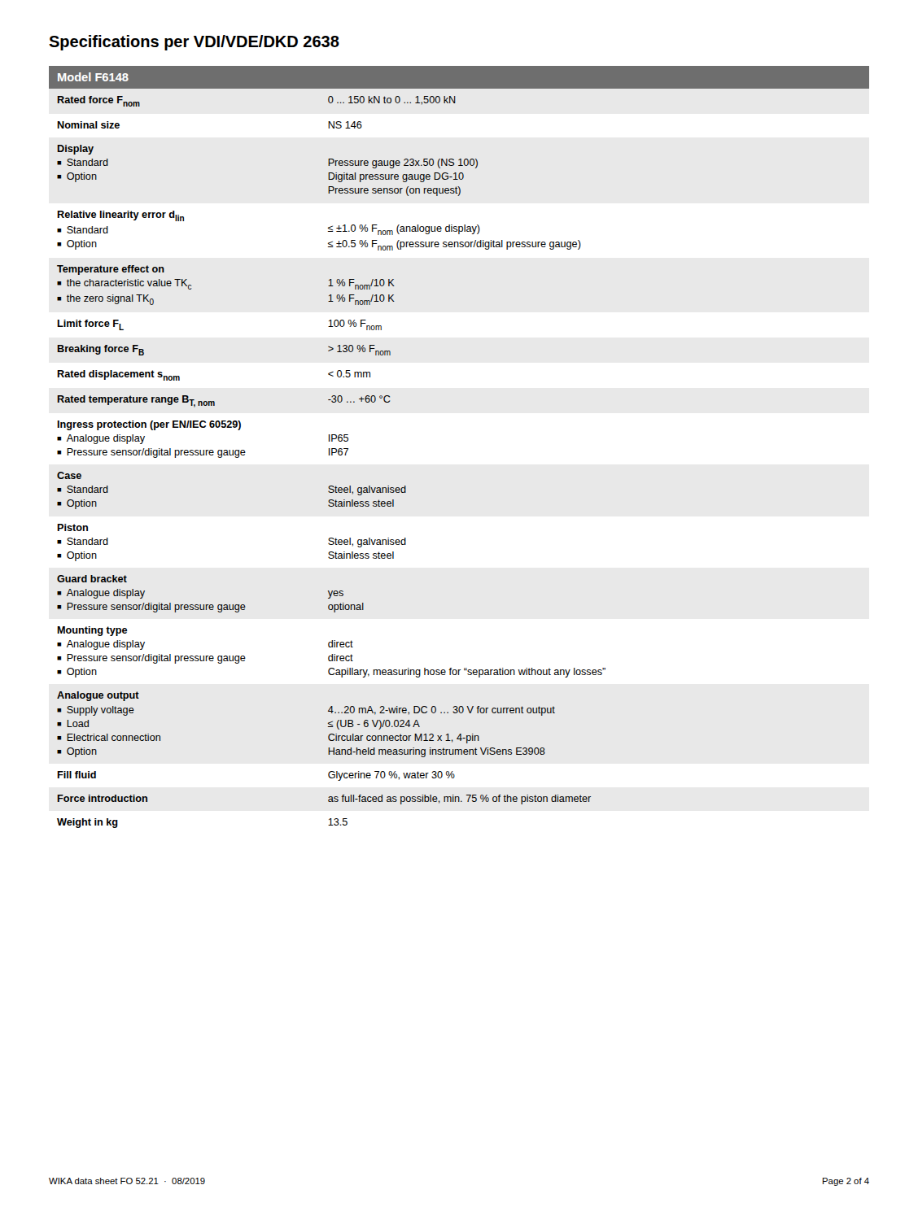Specifications per VDI/VDE/DKD 2638
| Model F6148 |
| --- |
| Rated force F nom | 0 ... 150 kN to 0 ... 1,500 kN |
| Nominal size | NS 146 |
| Display Standard Option | Pressure gauge 23x.50 (NS 100) Digital pressure gauge DG-10 Pressure sensor (on request) |
| Relative linearity error d lin Standard Option | ≤ ±1.0 % F nom (analogue display) ≤ ±0.5 % F nom (pressure sensor/digital pressure gauge) |
| Temperature effect on the characteristic value TK c the zero signal TK 0 | 1 % F nom /10 K 1 % F nom /10 K |
| Limit force F L | 100 % F nom |
| Breaking force F B | > 130 % F nom |
| Rated displacement s nom | < 0.5 mm |
| Rated temperature range B T, nom | -30 … +60 °C |
| Ingress protection (per EN/IEC 60529) Analogue display Pressure sensor/digital pressure gauge | IP65 IP67 |
| Case Standard Option | Steel, galvanised Stainless steel |
| Piston Standard Option | Steel, galvanised Stainless steel |
| Guard bracket Analogue display Pressure sensor/digital pressure gauge | yes optional |
| Mounting type Analogue display Pressure sensor/digital pressure gauge Option | direct direct Capillary, measuring hose for “separation without any losses” |
| Analogue output Supply voltage Load Electrical connection Option | 4…20 mA, 2-wire, DC 0 … 30 V for current output ≤ (UB - 6 V)/0.024 A Circular connector M12 x 1, 4-pin Hand-held measuring instrument ViSens E3908 |
| Fill fluid | Glycerine 70 %, water 30 % |
| Force introduction | as full-faced as possible, min. 75 % of the piston diameter |
| Weight in kg | 13.5 |
WIKA data sheet FO 52.21 · 08/2019 Page 2 of 4